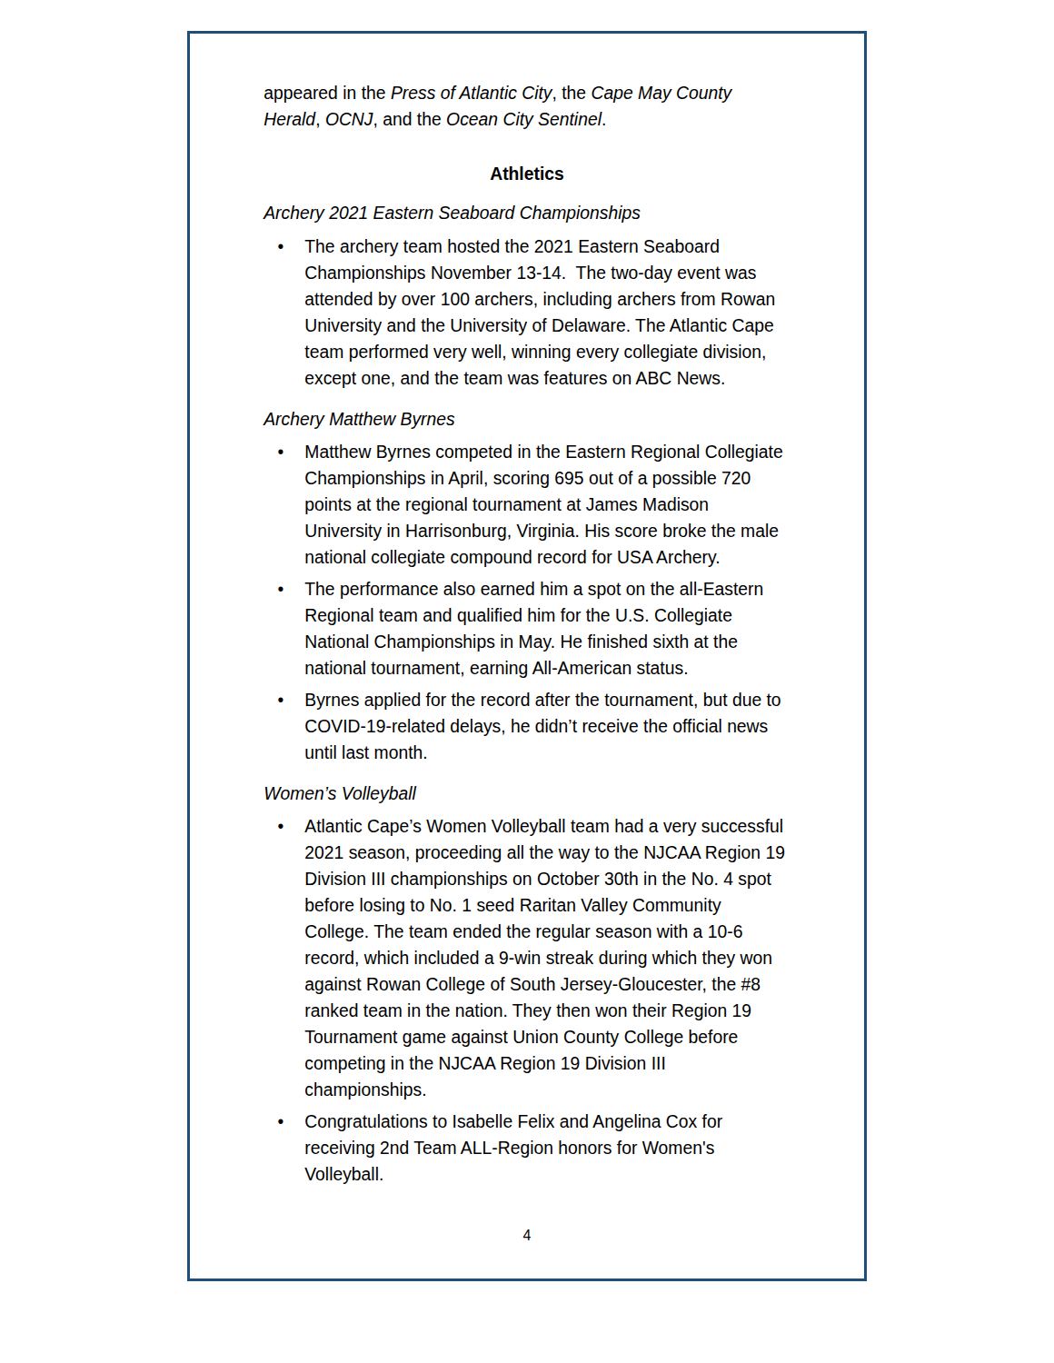appeared in the Press of Atlantic City, the Cape May County Herald, OCNJ, and the Ocean City Sentinel.
Athletics
Archery 2021 Eastern Seaboard Championships
The archery team hosted the 2021 Eastern Seaboard Championships November 13-14. The two-day event was attended by over 100 archers, including archers from Rowan University and the University of Delaware. The Atlantic Cape team performed very well, winning every collegiate division, except one, and the team was features on ABC News.
Archery Matthew Byrnes
Matthew Byrnes competed in the Eastern Regional Collegiate Championships in April, scoring 695 out of a possible 720 points at the regional tournament at James Madison University in Harrisonburg, Virginia. His score broke the male national collegiate compound record for USA Archery.
The performance also earned him a spot on the all-Eastern Regional team and qualified him for the U.S. Collegiate National Championships in May. He finished sixth at the national tournament, earning All-American status.
Byrnes applied for the record after the tournament, but due to COVID-19-related delays, he didn’t receive the official news until last month.
Women’s Volleyball
Atlantic Cape’s Women Volleyball team had a very successful 2021 season, proceeding all the way to the NJCAA Region 19 Division III championships on October 30th in the No. 4 spot before losing to No. 1 seed Raritan Valley Community College. The team ended the regular season with a 10-6 record, which included a 9-win streak during which they won against Rowan College of South Jersey-Gloucester, the #8 ranked team in the nation. They then won their Region 19 Tournament game against Union County College before competing in the NJCAA Region 19 Division III championships.
Congratulations to Isabelle Felix and Angelina Cox for receiving 2nd Team ALL-Region honors for Women's Volleyball.
4